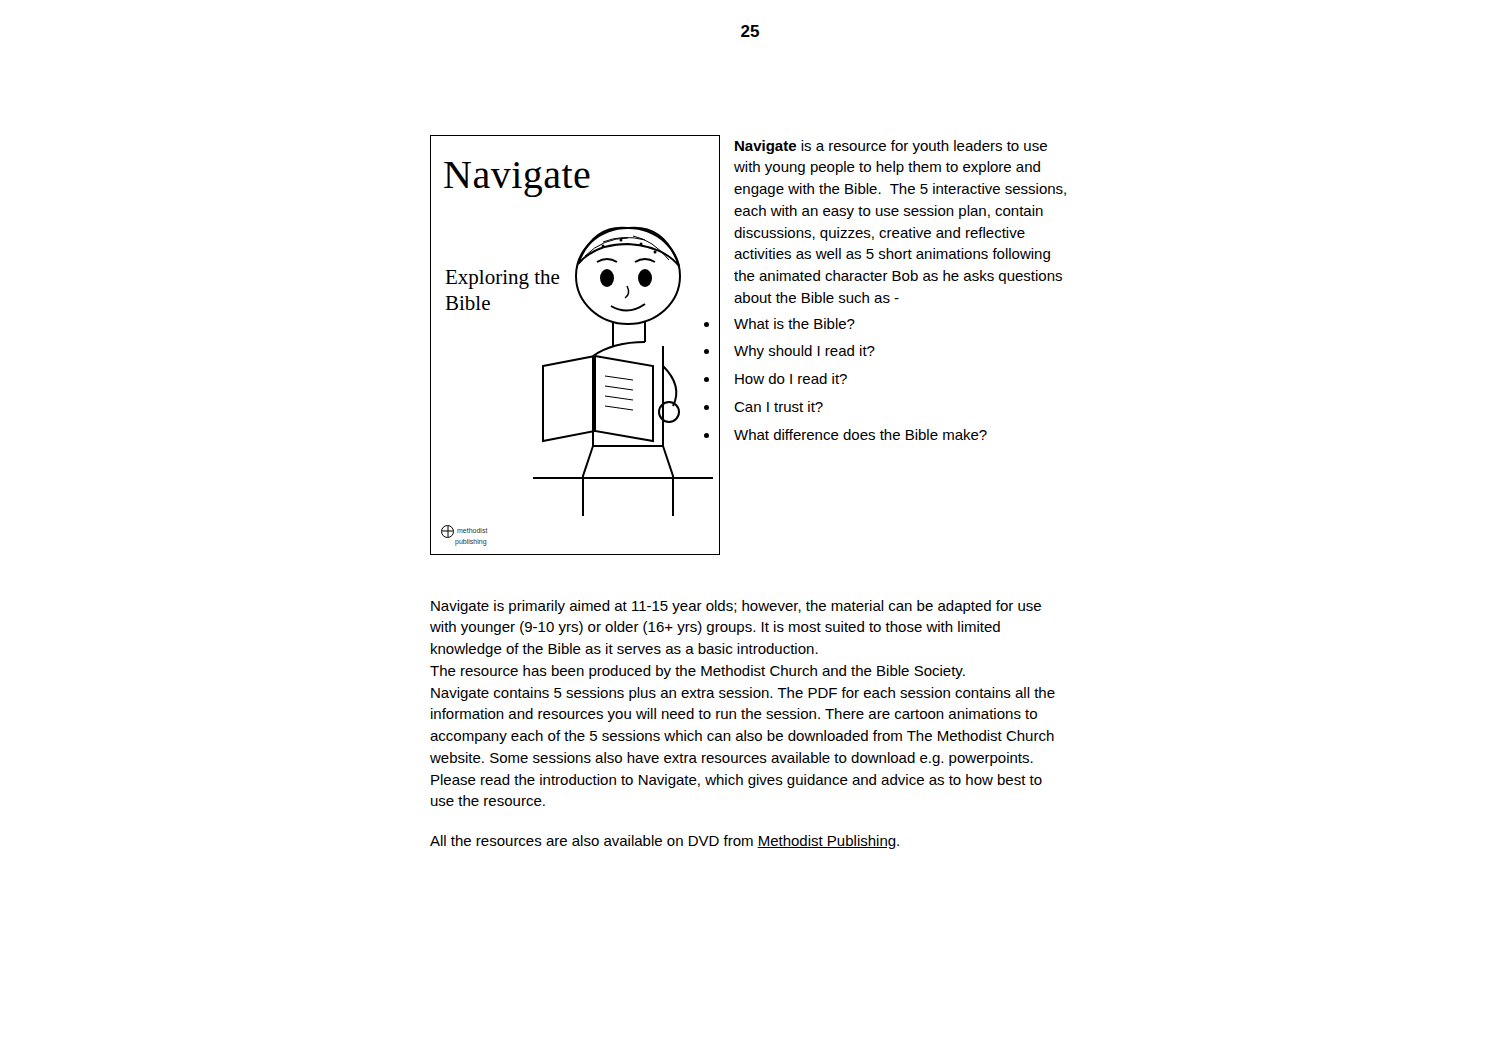25
Navigate
Exploring the Bible
methodist
publishing
Navigate is a resource for youth leaders to use with young people to help them to explore and engage with the Bible. The 5 interactive sessions, each with an easy to use session plan, contain discussions, quizzes, creative and reflective activities as well as 5 short animations following the animated character Bob as he asks questions about the Bible such as -
What is the Bible?
Why should I read it?
How do I read it?
Can I trust it?
What difference does the Bible make?
Navigate is primarily aimed at 11-15 year olds; however, the material can be adapted for use with younger (9-10 yrs) or older (16+ yrs) groups. It is most suited to those with limited knowledge of the Bible as it serves as a basic introduction.
The resource has been produced by the Methodist Church and the Bible Society.
Navigate contains 5 sessions plus an extra session. The PDF for each session contains all the information and resources you will need to run the session. There are cartoon animations to accompany each of the 5 sessions which can also be downloaded from The Methodist Church website. Some sessions also have extra resources available to download e.g. powerpoints. Please read the introduction to Navigate, which gives guidance and advice as to how best to use the resource.
All the resources are also available on DVD from Methodist Publishing.